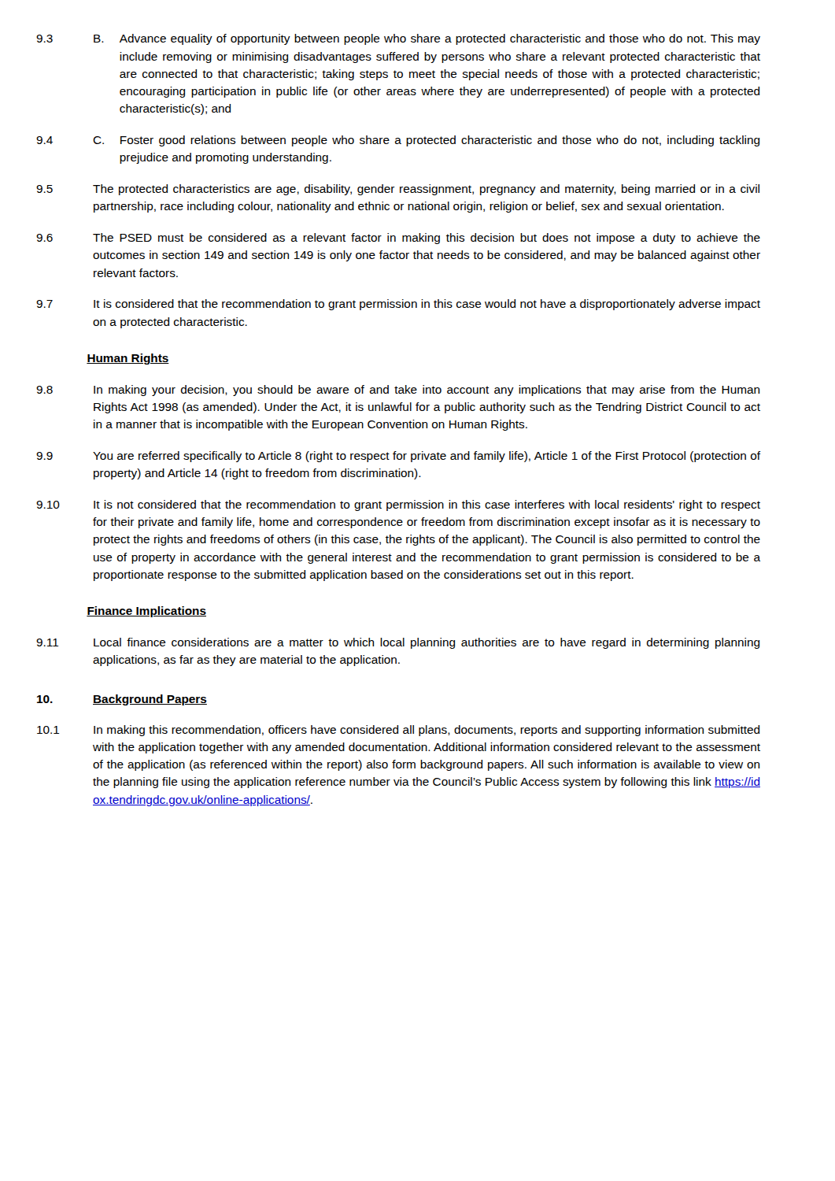9.3
B.
Advance equality of opportunity between people who share a protected characteristic and those who do not. This may include removing or minimising disadvantages suffered by persons who share a relevant protected characteristic that are connected to that characteristic; taking steps to meet the special needs of those with a protected characteristic; encouraging participation in public life (or other areas where they are underrepresented) of people with a protected characteristic(s); and
9.4
C.
Foster good relations between people who share a protected characteristic and those who do not, including tackling prejudice and promoting understanding.
9.5
The protected characteristics are age, disability, gender reassignment, pregnancy and maternity, being married or in a civil partnership, race including colour, nationality and ethnic or national origin, religion or belief, sex and sexual orientation.
9.6
The PSED must be considered as a relevant factor in making this decision but does not impose a duty to achieve the outcomes in section 149 and section 149 is only one factor that needs to be considered, and may be balanced against other relevant factors.
9.7
It is considered that the recommendation to grant permission in this case would not have a disproportionately adverse impact on a protected characteristic.
Human Rights
9.8
In making your decision, you should be aware of and take into account any implications that may arise from the Human Rights Act 1998 (as amended). Under the Act, it is unlawful for a public authority such as the Tendring District Council to act in a manner that is incompatible with the European Convention on Human Rights.
9.9
You are referred specifically to Article 8 (right to respect for private and family life), Article 1 of the First Protocol (protection of property) and Article 14 (right to freedom from discrimination).
9.10
It is not considered that the recommendation to grant permission in this case interferes with local residents' right to respect for their private and family life, home and correspondence or freedom from discrimination except insofar as it is necessary to protect the rights and freedoms of others (in this case, the rights of the applicant). The Council is also permitted to control the use of property in accordance with the general interest and the recommendation to grant permission is considered to be a proportionate response to the submitted application based on the considerations set out in this report.
Finance Implications
9.11
Local finance considerations are a matter to which local planning authorities are to have regard in determining planning applications, as far as they are material to the application.
10.
Background Papers
10.1
In making this recommendation, officers have considered all plans, documents, reports and supporting information submitted with the application together with any amended documentation. Additional information considered relevant to the assessment of the application (as referenced within the report) also form background papers. All such information is available to view on the planning file using the application reference number via the Council’s Public Access system by following this link https://idox.tendringdc.gov.uk/online-applications/.